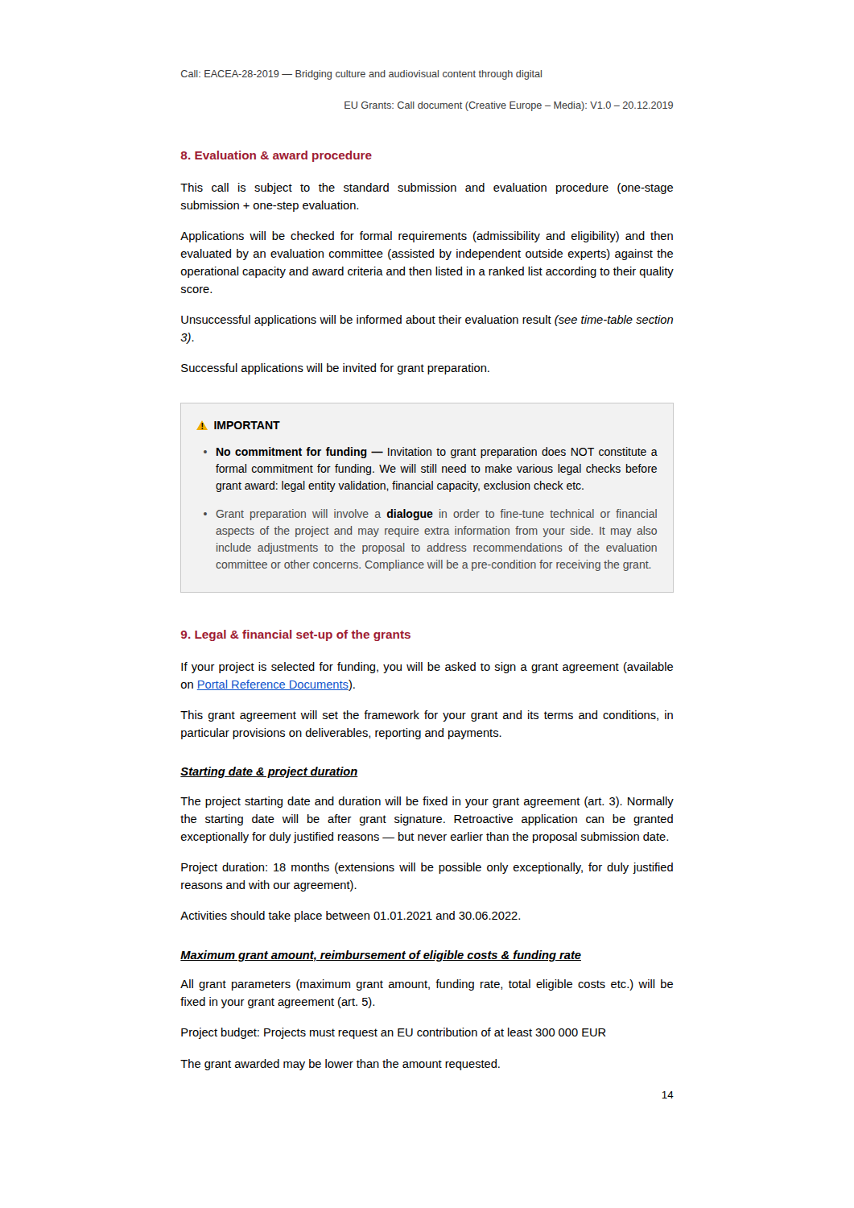Call: EACEA-28-2019 — Bridging culture and audiovisual content through digital
EU Grants: Call document (Creative Europe – Media): V1.0 – 20.12.2019
8. Evaluation & award procedure
This call is subject to the standard submission and evaluation procedure (one-stage submission + one-step evaluation.
Applications will be checked for formal requirements (admissibility and eligibility) and then evaluated by an evaluation committee (assisted by independent outside experts) against the operational capacity and award criteria and then listed in a ranked list according to their quality score.
Unsuccessful applications will be informed about their evaluation result (see time-table section 3).
Successful applications will be invited for grant preparation.
IMPORTANT
No commitment for funding — Invitation to grant preparation does NOT constitute a formal commitment for funding. We will still need to make various legal checks before grant award: legal entity validation, financial capacity, exclusion check etc.
Grant preparation will involve a dialogue in order to fine-tune technical or financial aspects of the project and may require extra information from your side. It may also include adjustments to the proposal to address recommendations of the evaluation committee or other concerns. Compliance will be a pre-condition for receiving the grant.
9. Legal & financial set-up of the grants
If your project is selected for funding, you will be asked to sign a grant agreement (available on Portal Reference Documents).
This grant agreement will set the framework for your grant and its terms and conditions, in particular provisions on deliverables, reporting and payments.
Starting date & project duration
The project starting date and duration will be fixed in your grant agreement (art. 3). Normally the starting date will be after grant signature. Retroactive application can be granted exceptionally for duly justified reasons — but never earlier than the proposal submission date.
Project duration: 18 months (extensions will be possible only exceptionally, for duly justified reasons and with our agreement).
Activities should take place between 01.01.2021 and 30.06.2022.
Maximum grant amount, reimbursement of eligible costs & funding rate
All grant parameters (maximum grant amount, funding rate, total eligible costs etc.) will be fixed in your grant agreement (art. 5).
Project budget: Projects must request an EU contribution of at least 300 000 EUR
The grant awarded may be lower than the amount requested.
14